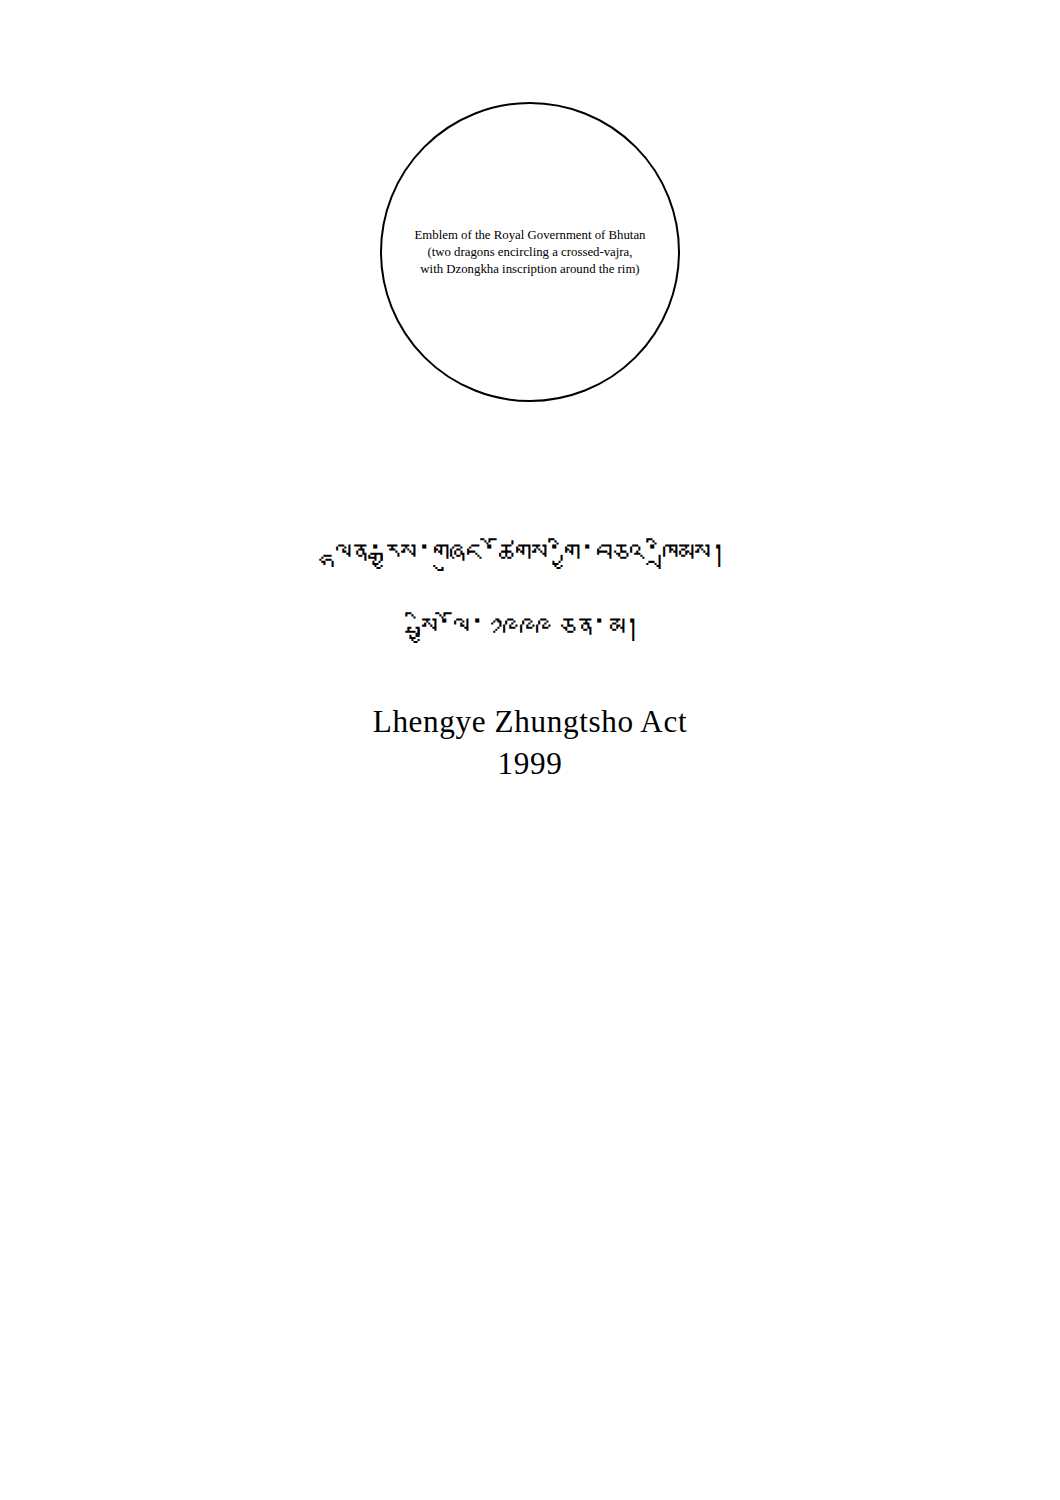Emblem of the Royal Government of Bhutan
(two dragons encircling a crossed-vajra,
with Dzongkha inscription around the rim)
ལྷན་རྒྱས་གཞུང་ཚོགས་གྱི་བཅའ་ཁྲིམས། སྤྱི་ལོ་༡༩༩༩ ཅན་མ།
Lhengye Zhungtsho Act 1999